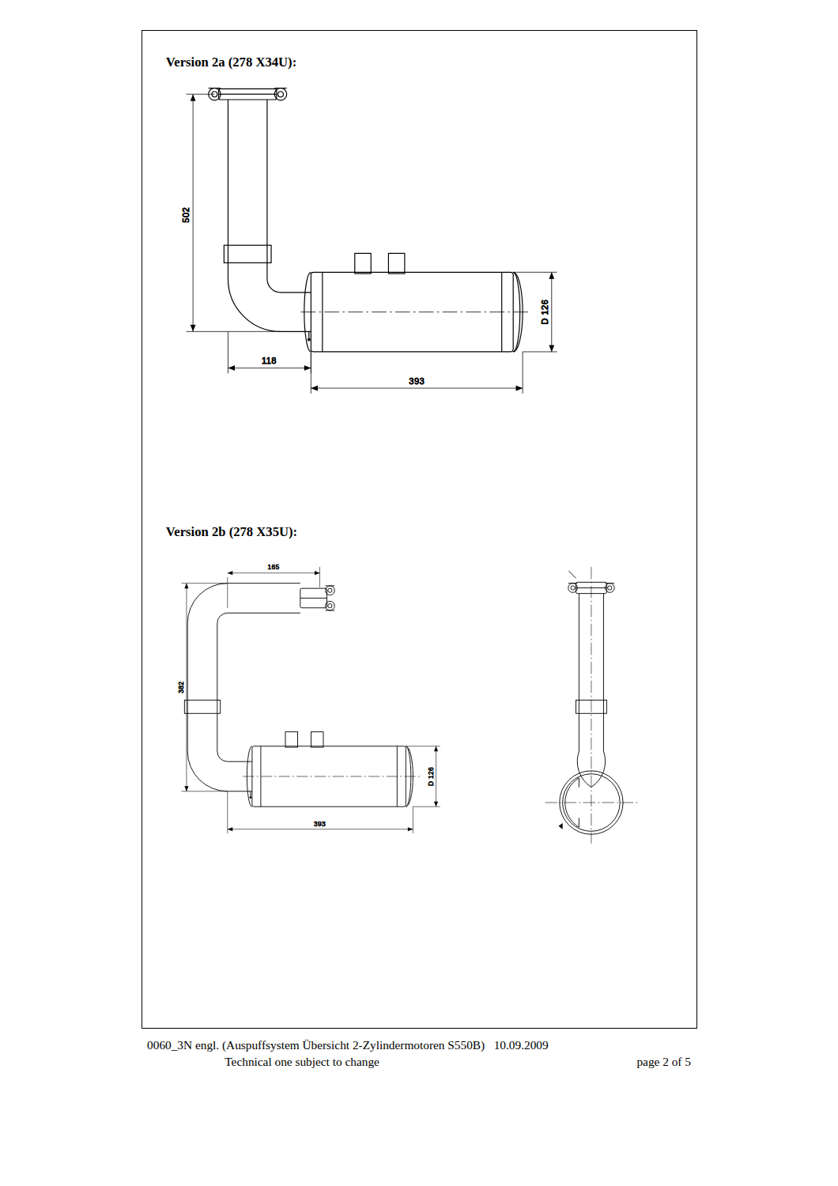Version 2a (278 X34U):
502 118 393 D 126
Version 2b (278 X35U):
165 382 393 D 126
0060_3N engl. (Auspuffsystem Übersicht 2-Zylindermotoren S550B) 10.09.2009
Technical one subject to change page 2 of 5